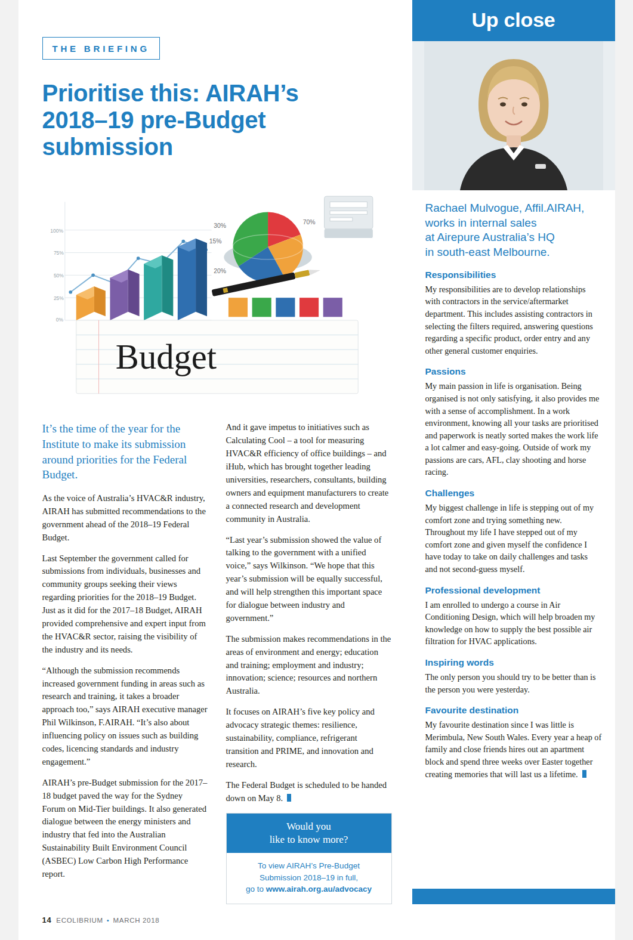THE BRIEFING
Prioritise this: AIRAH’s
2018–19 pre-Budget submission
100% 75% 50% 25% 0% 70% 30% 15% 20% Budget
It’s the time of the year for the Institute to make its submission around priorities for the Federal Budget.
As the voice of Australia’s HVAC&R industry, AIRAH has submitted recommendations to the government ahead of the 2018–19 Federal Budget.
Last September the government called for submissions from individuals, businesses and community groups seeking their views regarding priorities for the 2018–19 Budget. Just as it did for the 2017–18 Budget, AIRAH provided comprehensive and expert input from the HVAC&R sector, raising the visibility of the industry and its needs.
“Although the submission recommends increased government funding in areas such as research and training, it takes a broader approach too,” says AIRAH executive manager Phil Wilkinson, F.AIRAH. “It’s also about influencing policy on issues such as building codes, licencing standards and industry engagement.”
AIRAH’s pre-Budget submission for the 2017–18 budget paved the way for the Sydney Forum on Mid-Tier buildings. It also generated dialogue between the energy ministers and industry that fed into the Australian Sustainability Built Environment Council (ASBEC) Low Carbon High Performance report.
And it gave impetus to initiatives such as Calculating Cool – a tool for measuring HVAC&R efficiency of office buildings – and iHub, which has brought together leading universities, researchers, consultants, building owners and equipment manufacturers to create a connected research and development community in Australia.
“Last year’s submission showed the value of talking to the government with a unified voice,” says Wilkinson. “We hope that this year’s submission will be equally successful, and will help strengthen this important space for dialogue between industry and government.”
The submission makes recommendations in the areas of environment and energy; education and training; employment and industry; innovation; science; resources and northern Australia.
It focuses on AIRAH’s five key policy and advocacy strategic themes: resilience, sustainability, compliance, refrigerant transition and PRIME, and innovation and research.
The Federal Budget is scheduled to be handed down on May 8.
Would you
like to know more?
To view AIRAH’s Pre-Budget
Submission 2018–19 in full,
go to www.airah.org.au/advocacy
14 ECOLIBRIUM•MARCH 2018
Up close
Rachael Mulvogue, Affil.AIRAH, works in internal sales
at Airepure Australia’s HQ
in south-east Melbourne.
Responsibilities
My responsibilities are to develop relationships with contractors in the service/aftermarket department. This includes assisting contractors in selecting the filters required, answering questions regarding a specific product, order entry and any other general customer enquiries.
Passions
My main passion in life is organisation. Being organised is not only satisfying, it also provides me with a sense of accomplishment. In a work environment, knowing all your tasks are prioritised and paperwork is neatly sorted makes the work life a lot calmer and easy-going. Outside of work my passions are cars, AFL, clay shooting and horse racing.
Challenges
My biggest challenge in life is stepping out of my comfort zone and trying something new. Throughout my life I have stepped out of my comfort zone and given myself the confidence I have today to take on daily challenges and tasks and not second-guess myself.
Professional development
I am enrolled to undergo a course in Air Conditioning Design, which will help broaden my knowledge on how to supply the best possible air filtration for HVAC applications.
Inspiring words
The only person you should try to be better than is the person you were yesterday.
Favourite destination
My favourite destination since I was little is Merimbula, New South Wales. Every year a heap of family and close friends hires out an apartment block and spend three weeks over Easter together creating memories that will last us a lifetime.